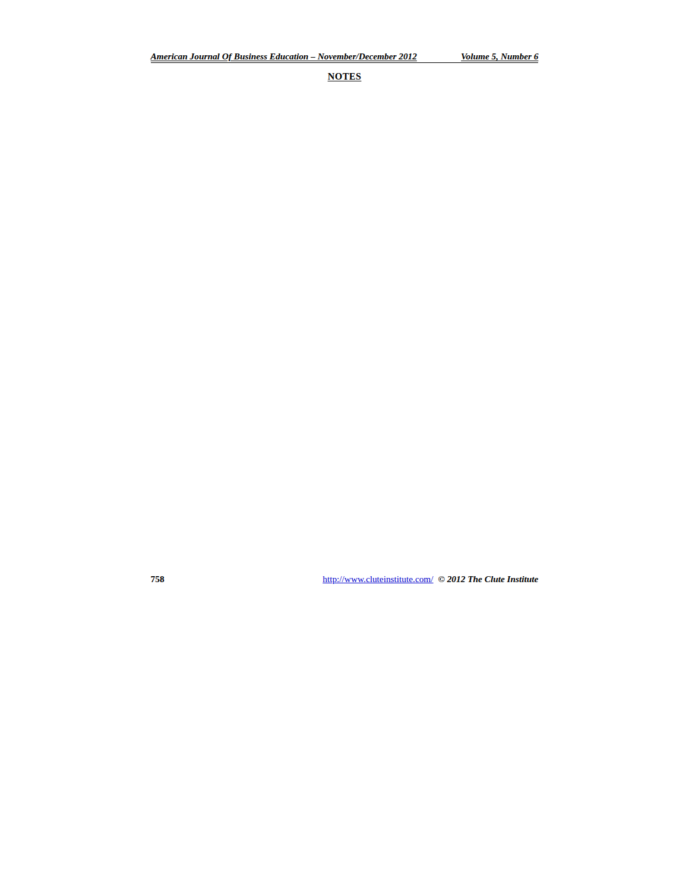American Journal Of Business Education – November/December 2012 Volume 5, Number 6
NOTES
758 http://www.cluteinstitute.com/ © 2012 The Clute Institute